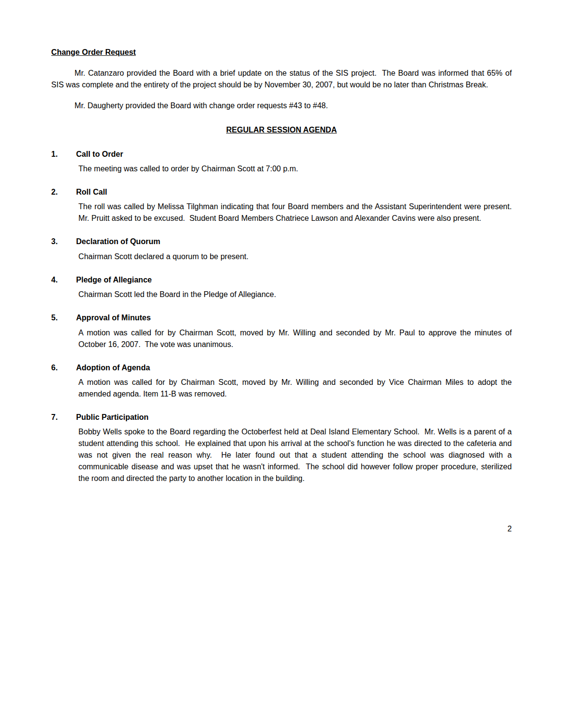Change Order Request
Mr. Catanzaro provided the Board with a brief update on the status of the SIS project. The Board was informed that 65% of SIS was complete and the entirety of the project should be by November 30, 2007, but would be no later than Christmas Break.
Mr. Daugherty provided the Board with change order requests #43 to #48.
REGULAR SESSION AGENDA
1. Call to Order
The meeting was called to order by Chairman Scott at 7:00 p.m.
2. Roll Call
The roll was called by Melissa Tilghman indicating that four Board members and the Assistant Superintendent were present. Mr. Pruitt asked to be excused. Student Board Members Chatriece Lawson and Alexander Cavins were also present.
3. Declaration of Quorum
Chairman Scott declared a quorum to be present.
4. Pledge of Allegiance
Chairman Scott led the Board in the Pledge of Allegiance.
5. Approval of Minutes
A motion was called for by Chairman Scott, moved by Mr. Willing and seconded by Mr. Paul to approve the minutes of October 16, 2007. The vote was unanimous.
6. Adoption of Agenda
A motion was called for by Chairman Scott, moved by Mr. Willing and seconded by Vice Chairman Miles to adopt the amended agenda. Item 11-B was removed.
7. Public Participation
Bobby Wells spoke to the Board regarding the Octoberfest held at Deal Island Elementary School. Mr. Wells is a parent of a student attending this school. He explained that upon his arrival at the school's function he was directed to the cafeteria and was not given the real reason why. He later found out that a student attending the school was diagnosed with a communicable disease and was upset that he wasn't informed. The school did however follow proper procedure, sterilized the room and directed the party to another location in the building.
2